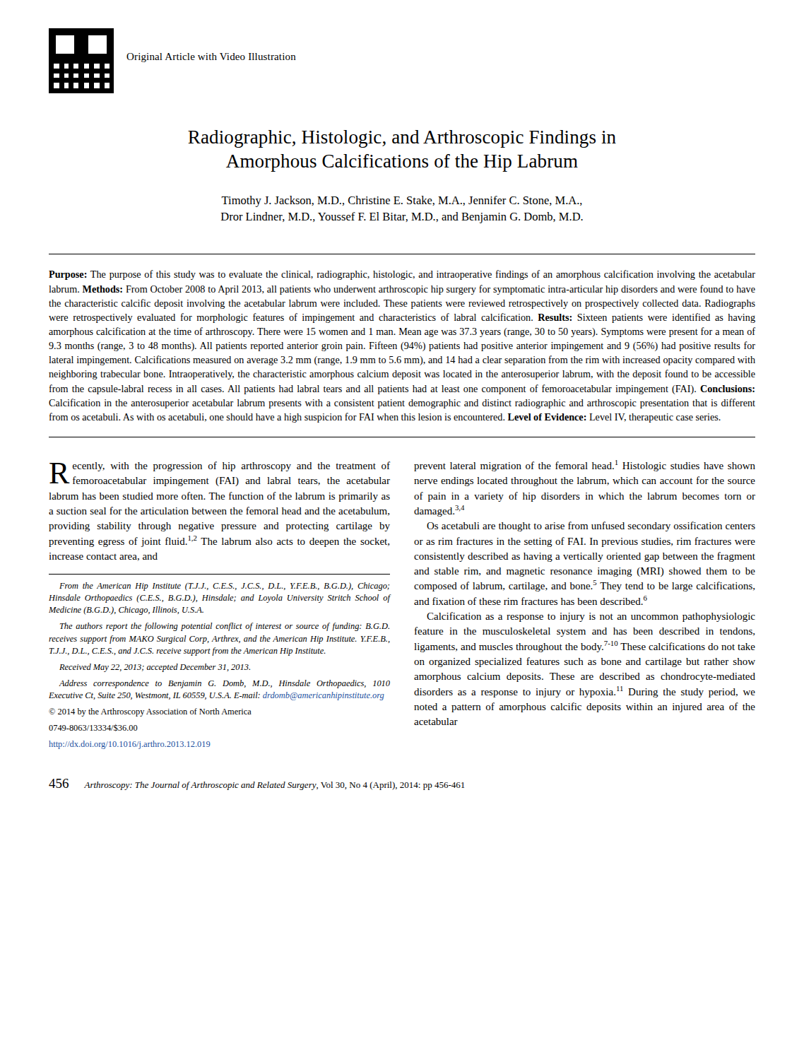Original Article with Video Illustration
Radiographic, Histologic, and Arthroscopic Findings in
Amorphous Calcifications of the Hip Labrum
Timothy J. Jackson, M.D., Christine E. Stake, M.A., Jennifer C. Stone, M.A.,
Dror Lindner, M.D., Youssef F. El Bitar, M.D., and Benjamin G. Domb, M.D.
Purpose: The purpose of this study was to evaluate the clinical, radiographic, histologic, and intraoperative findings of an amorphous calcification involving the acetabular labrum. Methods: From October 2008 to April 2013, all patients who underwent arthroscopic hip surgery for symptomatic intra-articular hip disorders and were found to have the characteristic calcific deposit involving the acetabular labrum were included. These patients were reviewed retrospectively on prospectively collected data. Radiographs were retrospectively evaluated for morphologic features of impingement and characteristics of labral calcification. Results: Sixteen patients were identified as having amorphous calcification at the time of arthroscopy. There were 15 women and 1 man. Mean age was 37.3 years (range, 30 to 50 years). Symptoms were present for a mean of 9.3 months (range, 3 to 48 months). All patients reported anterior groin pain. Fifteen (94%) patients had positive anterior impingement and 9 (56%) had positive results for lateral impingement. Calcifications measured on average 3.2 mm (range, 1.9 mm to 5.6 mm), and 14 had a clear separation from the rim with increased opacity compared with neighboring trabecular bone. Intraoperatively, the characteristic amorphous calcium deposit was located in the anterosuperior labrum, with the deposit found to be accessible from the capsule-labral recess in all cases. All patients had labral tears and all patients had at least one component of femoroacetabular impingement (FAI). Conclusions: Calcification in the anterosuperior acetabular labrum presents with a consistent patient demographic and distinct radiographic and arthroscopic presentation that is different from os acetabuli. As with os acetabuli, one should have a high suspicion for FAI when this lesion is encountered. Level of Evidence: Level IV, therapeutic case series.
Recently, with the progression of hip arthroscopy and the treatment of femoroacetabular impingement (FAI) and labral tears, the acetabular labrum has been studied more often. The function of the labrum is primarily as a suction seal for the articulation between the femoral head and the acetabulum, providing stability through negative pressure and protecting cartilage by preventing egress of joint fluid.1,2 The labrum also acts to deepen the socket, increase contact area, and
From the American Hip Institute (T.J.J., C.E.S., J.C.S., D.L., Y.F.E.B., B.G.D.), Chicago; Hinsdale Orthopaedics (C.E.S., B.G.D.), Hinsdale; and Loyola University Stritch School of Medicine (B.G.D.), Chicago, Illinois, U.S.A.
The authors report the following potential conflict of interest or source of funding: B.G.D. receives support from MAKO Surgical Corp, Arthrex, and the American Hip Institute. Y.F.E.B., T.J.J., D.L., C.E.S., and J.C.S. receive support from the American Hip Institute.
Received May 22, 2013; accepted December 31, 2013.
Address correspondence to Benjamin G. Domb, M.D., Hinsdale Orthopaedics, 1010 Executive Ct, Suite 250, Westmont, IL 60559, U.S.A. E-mail: drdomb@americanhipinstitute.org
© 2014 by the Arthroscopy Association of North America
0749-8063/13334/$36.00
http://dx.doi.org/10.1016/j.arthro.2013.12.019
prevent lateral migration of the femoral head.1 Histologic studies have shown nerve endings located throughout the labrum, which can account for the source of pain in a variety of hip disorders in which the labrum becomes torn or damaged.3,4
Os acetabuli are thought to arise from unfused secondary ossification centers or as rim fractures in the setting of FAI. In previous studies, rim fractures were consistently described as having a vertically oriented gap between the fragment and stable rim, and magnetic resonance imaging (MRI) showed them to be composed of labrum, cartilage, and bone.5 They tend to be large calcifications, and fixation of these rim fractures has been described.6
Calcification as a response to injury is not an uncommon pathophysiologic feature in the musculoskeletal system and has been described in tendons, ligaments, and muscles throughout the body.7-10 These calcifications do not take on organized specialized features such as bone and cartilage but rather show amorphous calcium deposits. These are described as chondrocyte-mediated disorders as a response to injury or hypoxia.11 During the study period, we noted a pattern of amorphous calcific deposits within an injured area of the acetabular
456
Arthroscopy: The Journal of Arthroscopic and Related Surgery, Vol 30, No 4 (April), 2014: pp 456-461